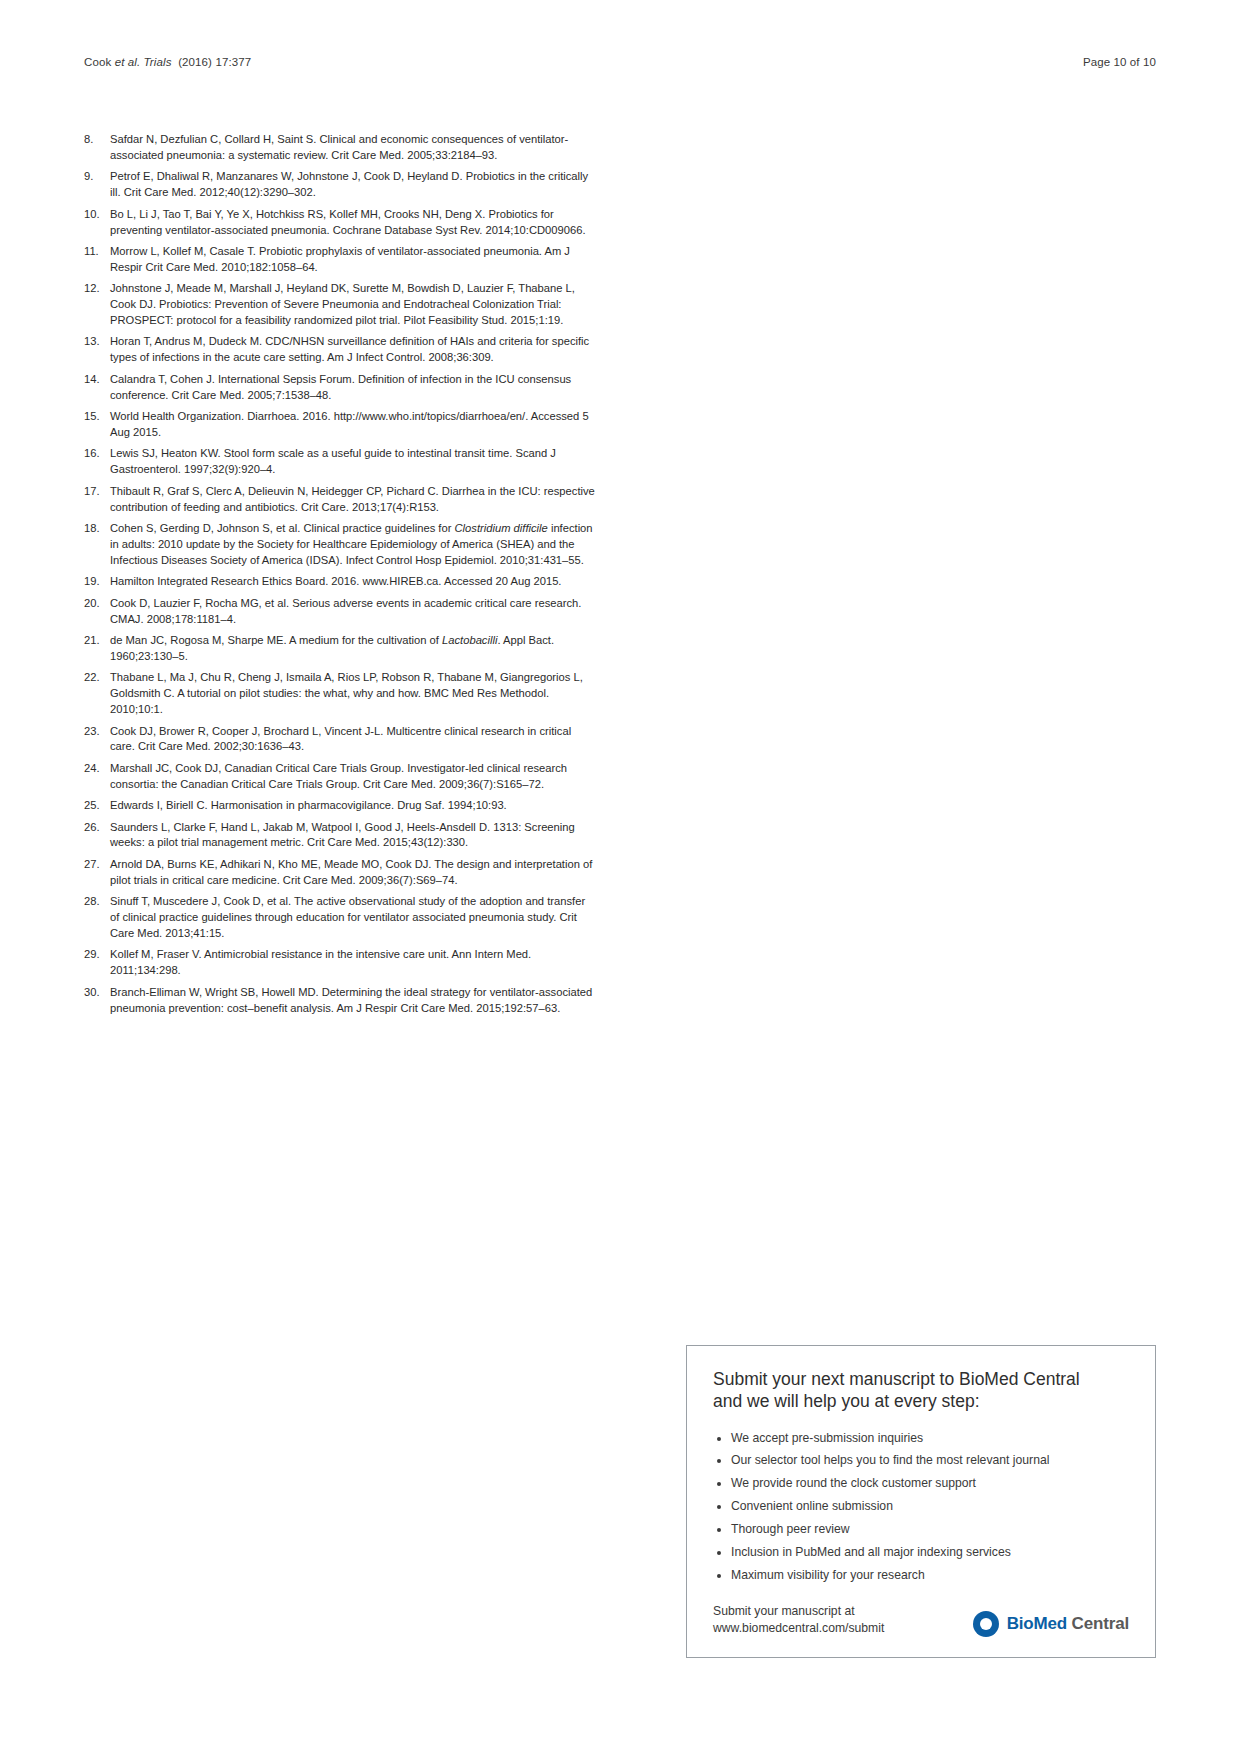Cook et al. Trials (2016) 17:377
Page 10 of 10
Safdar N, Dezfulian C, Collard H, Saint S. Clinical and economic consequences of ventilator-associated pneumonia: a systematic review. Crit Care Med. 2005;33:2184–93.
Petrof E, Dhaliwal R, Manzanares W, Johnstone J, Cook D, Heyland D. Probiotics in the critically ill. Crit Care Med. 2012;40(12):3290–302.
Bo L, Li J, Tao T, Bai Y, Ye X, Hotchkiss RS, Kollef MH, Crooks NH, Deng X. Probiotics for preventing ventilator-associated pneumonia. Cochrane Database Syst Rev. 2014;10:CD009066.
Morrow L, Kollef M, Casale T. Probiotic prophylaxis of ventilator-associated pneumonia. Am J Respir Crit Care Med. 2010;182:1058–64.
Johnstone J, Meade M, Marshall J, Heyland DK, Surette M, Bowdish D, Lauzier F, Thabane L, Cook DJ. Probiotics: Prevention of Severe Pneumonia and Endotracheal Colonization Trial: PROSPECT: protocol for a feasibility randomized pilot trial. Pilot Feasibility Stud. 2015;1:19.
Horan T, Andrus M, Dudeck M. CDC/NHSN surveillance definition of HAIs and criteria for specific types of infections in the acute care setting. Am J Infect Control. 2008;36:309.
Calandra T, Cohen J. International Sepsis Forum. Definition of infection in the ICU consensus conference. Crit Care Med. 2005;7:1538–48.
World Health Organization. Diarrhoea. 2016. http://www.who.int/topics/diarrhoea/en/. Accessed 5 Aug 2015.
Lewis SJ, Heaton KW. Stool form scale as a useful guide to intestinal transit time. Scand J Gastroenterol. 1997;32(9):920–4.
Thibault R, Graf S, Clerc A, Delieuvin N, Heidegger CP, Pichard C. Diarrhea in the ICU: respective contribution of feeding and antibiotics. Crit Care. 2013;17(4):R153.
Cohen S, Gerding D, Johnson S, et al. Clinical practice guidelines for Clostridium difficile infection in adults: 2010 update by the Society for Healthcare Epidemiology of America (SHEA) and the Infectious Diseases Society of America (IDSA). Infect Control Hosp Epidemiol. 2010;31:431–55.
Hamilton Integrated Research Ethics Board. 2016. www.HIREB.ca. Accessed 20 Aug 2015.
Cook D, Lauzier F, Rocha MG, et al. Serious adverse events in academic critical care research. CMAJ. 2008;178:1181–4.
de Man JC, Rogosa M, Sharpe ME. A medium for the cultivation of Lactobacilli. Appl Bact. 1960;23:130–5.
Thabane L, Ma J, Chu R, Cheng J, Ismaila A, Rios LP, Robson R, Thabane M, Giangregorios L, Goldsmith C. A tutorial on pilot studies: the what, why and how. BMC Med Res Methodol. 2010;10:1.
Cook DJ, Brower R, Cooper J, Brochard L, Vincent J-L. Multicentre clinical research in critical care. Crit Care Med. 2002;30:1636–43.
Marshall JC, Cook DJ, Canadian Critical Care Trials Group. Investigator-led clinical research consortia: the Canadian Critical Care Trials Group. Crit Care Med. 2009;36(7):S165–72.
Edwards I, Biriell C. Harmonisation in pharmacovigilance. Drug Saf. 1994;10:93.
Saunders L, Clarke F, Hand L, Jakab M, Watpool I, Good J, Heels-Ansdell D. 1313: Screening weeks: a pilot trial management metric. Crit Care Med. 2015;43(12):330.
Arnold DA, Burns KE, Adhikari N, Kho ME, Meade MO, Cook DJ. The design and interpretation of pilot trials in critical care medicine. Crit Care Med. 2009;36(7):S69–74.
Sinuff T, Muscedere J, Cook D, et al. The active observational study of the adoption and transfer of clinical practice guidelines through education for ventilator associated pneumonia study. Crit Care Med. 2013;41:15.
Kollef M, Fraser V. Antimicrobial resistance in the intensive care unit. Ann Intern Med. 2011;134:298.
Branch-Elliman W, Wright SB, Howell MD. Determining the ideal strategy for ventilator-associated pneumonia prevention: cost–benefit analysis. Am J Respir Crit Care Med. 2015;192:57–63.
Submit your next manuscript to BioMed Central
and we will help you at every step:
We accept pre-submission inquiries
Our selector tool helps you to find the most relevant journal
We provide round the clock customer support
Convenient online submission
Thorough peer review
Inclusion in PubMed and all major indexing services
Maximum visibility for your research
Submit your manuscript at
www.biomedcentral.com/submit
BioMed Central